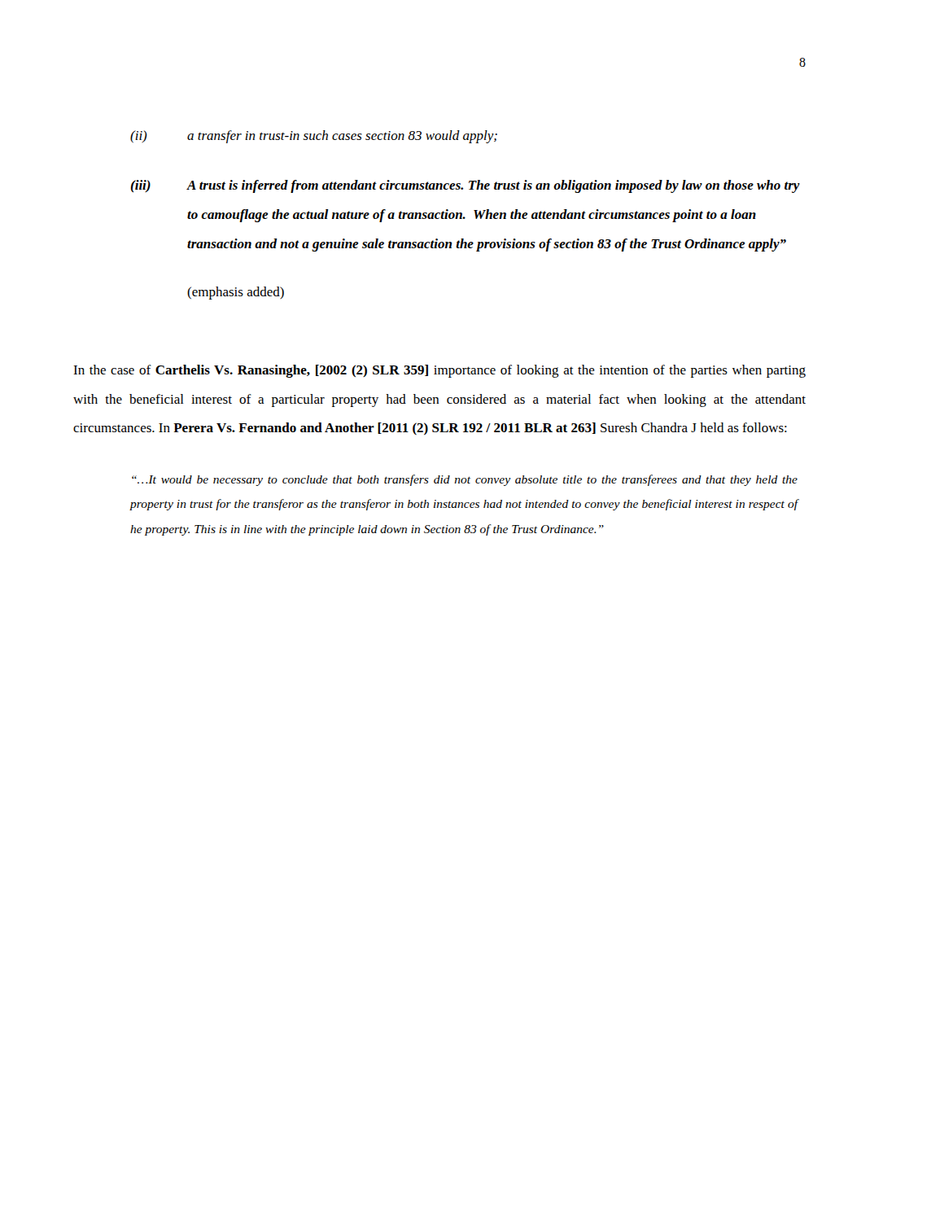8
(ii)
a transfer in trust-in such cases section 83 would apply;
(iii)
A trust is inferred from attendant circumstances. The trust is an obligation imposed by law on those who try to camouflage the actual nature of a transaction. When the attendant circumstances point to a loan transaction and not a genuine sale transaction the provisions of section 83 of the Trust Ordinance apply”
(emphasis added)
In the case of Carthelis Vs. Ranasinghe, [2002 (2) SLR 359] importance of looking at the intention of the parties when parting with the beneficial interest of a particular property had been considered as a material fact when looking at the attendant circumstances. In Perera Vs. Fernando and Another [2011 (2) SLR 192 / 2011 BLR at 263] Suresh Chandra J held as follows:
“…It would be necessary to conclude that both transfers did not convey absolute title to the transferees and that they held the property in trust for the transferor as the transferor in both instances had not intended to convey the beneficial interest in respect of he property. This is in line with the principle laid down in Section 83 of the Trust Ordinance.”